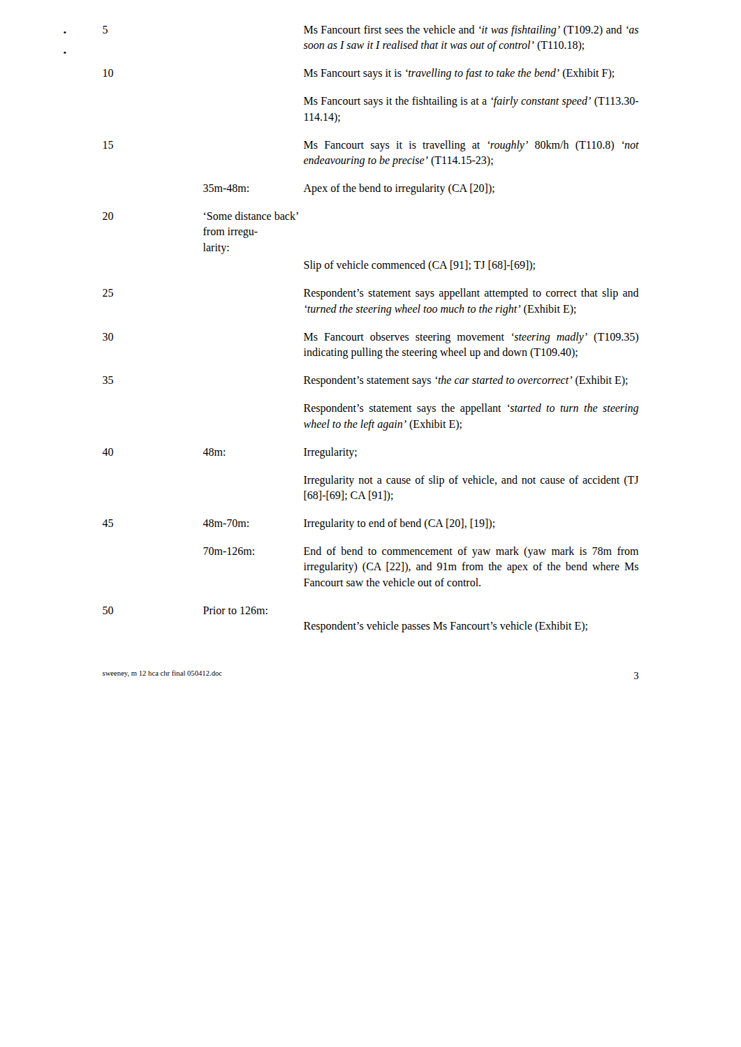•
•
| 5 | | Ms Fancourt first sees the vehicle and ‘it was fishtailing’ (T109.2) and ‘as soon as I saw it I realised that it was out of control’ (T110.18); |
| 10 | | Ms Fancourt says it is ‘travelling to fast to take the bend’ (Exhibit F); |
| | | Ms Fancourt says it the fishtailing is at a ‘fairly constant speed’ (T113.30-114.14); |
| 15 | | Ms Fancourt says it is travelling at ‘roughly’ 80km/h (T110.8) ‘not endeavouring to be precise’ (T114.15-23); |
| | 35m-48m: | Apex of the bend to irregularity (CA [20]); |
| 20 | ‘Some distance back’ from irregu- larity: | Slip of vehicle commenced (CA [91]; TJ [68]-[69]); |
| 25 | | Respondent’s statement says appellant attempted to correct that slip and ‘turned the steering wheel too much to the right’ (Exhibit E); |
| 30 | | Ms Fancourt observes steering movement ‘steering madly’ (T109.35) indicating pulling the steering wheel up and down (T109.40); |
| 35 | | Respondent’s statement says ‘the car started to overcorrect’ (Exhibit E); |
| | | Respondent’s statement says the appellant ‘started to turn the steering wheel to the left again’ (Exhibit E); |
| 40 | 48m: | Irregularity; |
| | | Irregularity not a cause of slip of vehicle, and not cause of accident (TJ [68]-[69]; CA [91]); |
| 45 | 48m-70m: | Irregularity to end of bend (CA [20], [19]); |
| | 70m-126m: | End of bend to commencement of yaw mark (yaw mark is 78m from irregularity) (CA [22]), and 91m from the apex of the bend where Ms Fancourt saw the vehicle out of control. |
| 50 | Prior to 126m: | Respondent’s vehicle passes Ms Fancourt’s vehicle (Exhibit E); |
sweeney, m 12 hca chr final 050412.doc
3